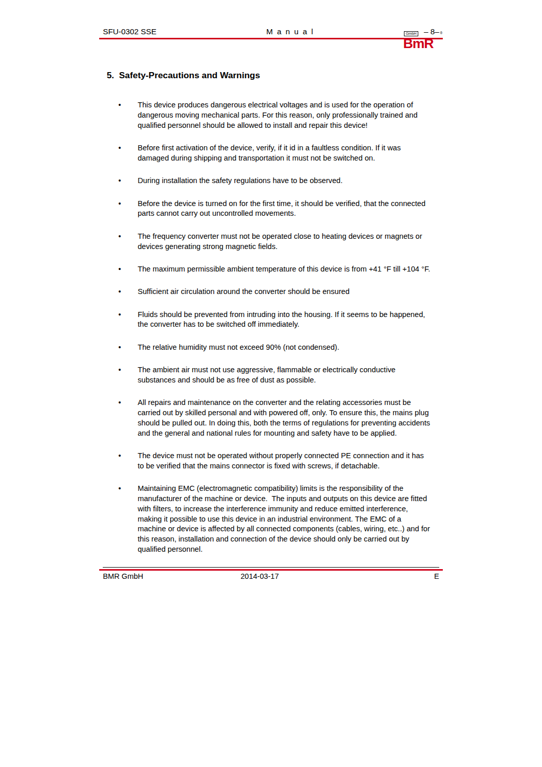SFU-0302 SSE
M a n u a l
– 8–
GmbH ® Bm R
5. Safety-Precautions and Warnings
This device produces dangerous electrical voltages and is used for the operation of dangerous moving mechanical parts. For this reason, only professionally trained and qualified personnel should be allowed to install and repair this device!
Before first activation of the device, verify, if it id in a faultless condition. If it was damaged during shipping and transportation it must not be switched on.
During installation the safety regulations have to be observed.
Before the device is turned on for the first time, it should be verified, that the connected parts cannot carry out uncontrolled movements.
The frequency converter must not be operated close to heating devices or magnets or devices generating strong magnetic fields.
The maximum permissible ambient temperature of this device is from +41 °F till +104 °F.
Sufficient air circulation around the converter should be ensured
Fluids should be prevented from intruding into the housing. If it seems to be happened, the converter has to be switched off immediately.
The relative humidity must not exceed 90% (not condensed).
The ambient air must not use aggressive, flammable or electrically conductive substances and should be as free of dust as possible.
All repairs and maintenance on the converter and the relating accessories must be carried out by skilled personal and with powered off, only. To ensure this, the mains plug should be pulled out. In doing this, both the terms of regulations for preventing accidents and the general and national rules for mounting and safety have to be applied.
The device must not be operated without properly connected PE connection and it has to be verified that the mains connector is fixed with screws, if detachable.
Maintaining EMC (electromagnetic compatibility) limits is the responsibility of the manufacturer of the machine or device. The inputs and outputs on this device are fitted with filters, to increase the interference immunity and reduce emitted interference, making it possible to use this device in an industrial environment. The EMC of a machine or device is affected by all connected components (cables, wiring, etc..) and for this reason, installation and connection of the device should only be carried out by qualified personnel.
BMR GmbH
2014-03-17
E